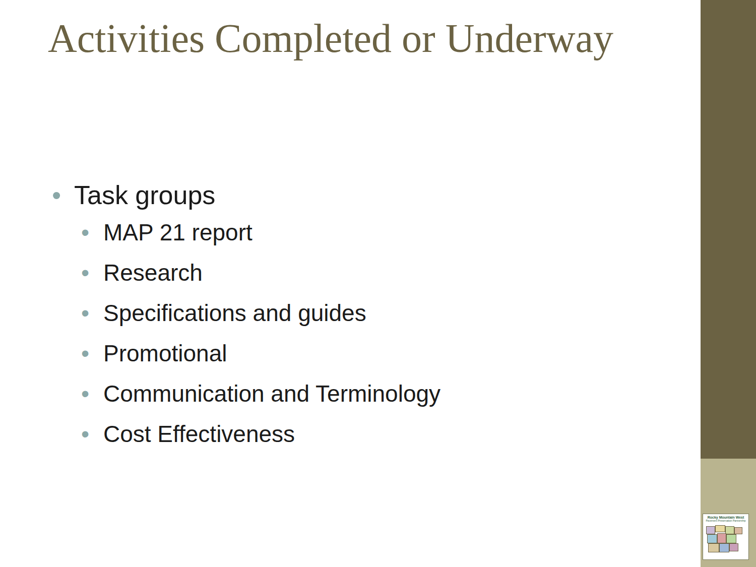Activities Completed or Underway
Task groups
MAP 21 report
Research
Specifications and guides
Promotional
Communication and Terminology
Cost Effectiveness
Rocky Mountain West
Pavement Preservation Partnership